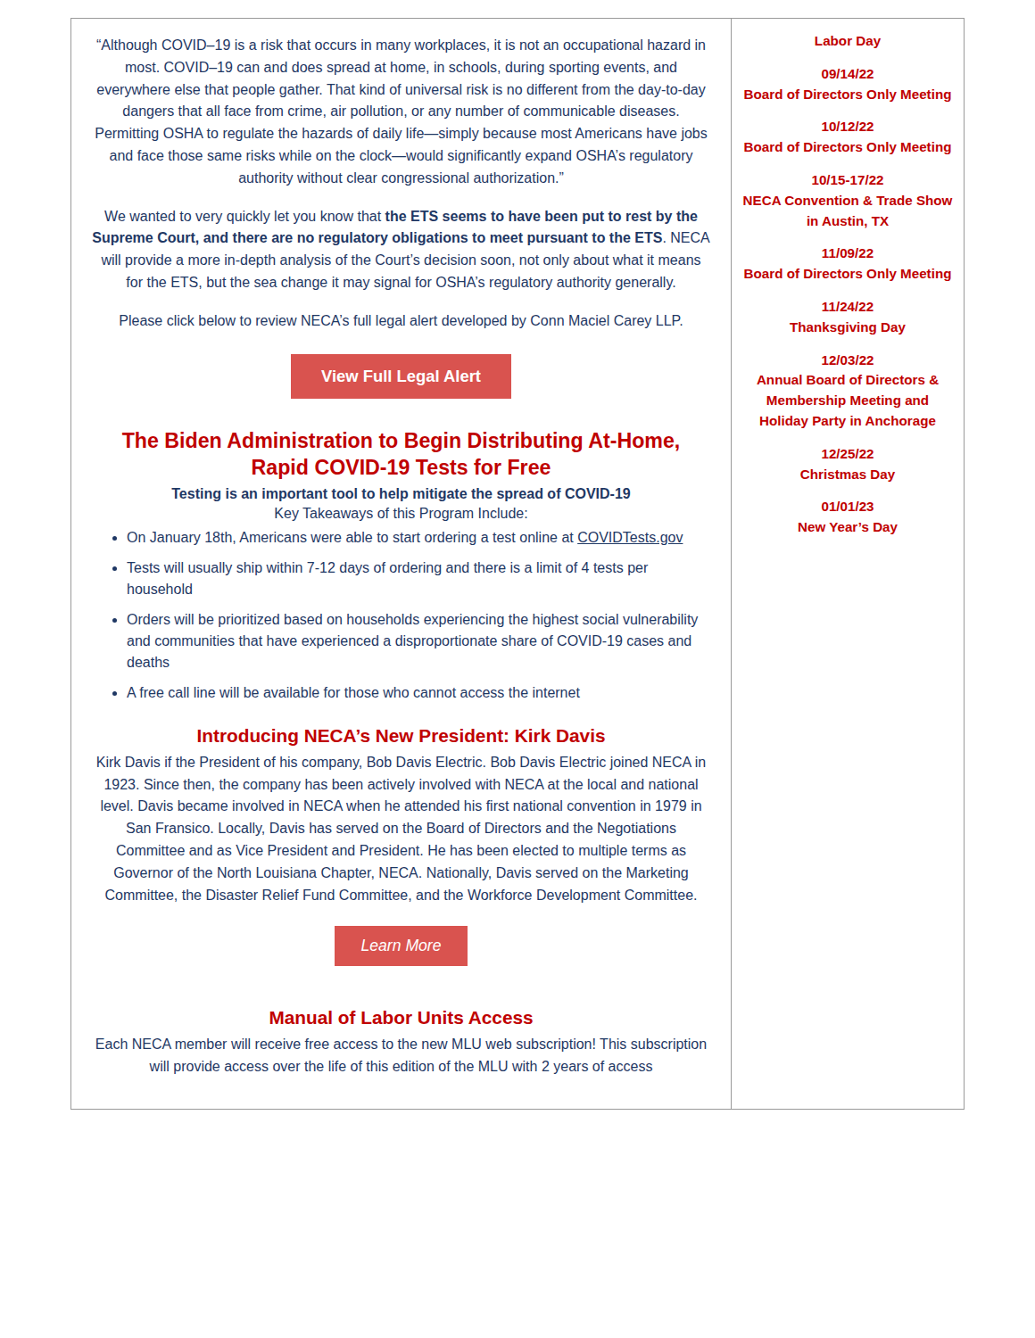“Although COVID–19 is a risk that occurs in many workplaces, it is not an occupational hazard in most. COVID–19 can and does spread at home, in schools, during sporting events, and everywhere else that people gather. That kind of universal risk is no different from the day-to-day dangers that all face from crime, air pollution, or any number of communicable diseases. Permitting OSHA to regulate the hazards of daily life—simply because most Americans have jobs and face those same risks while on the clock—would significantly expand OSHA’s regulatory authority without clear congressional authorization.”
We wanted to very quickly let you know that the ETS seems to have been put to rest by the Supreme Court, and there are no regulatory obligations to meet pursuant to the ETS. NECA will provide a more in-depth analysis of the Court’s decision soon, not only about what it means for the ETS, but the sea change it may signal for OSHA’s regulatory authority generally.
Please click below to review NECA’s full legal alert developed by Conn Maciel Carey LLP.
View Full Legal Alert
The Biden Administration to Begin Distributing At-Home, Rapid COVID-19 Tests for Free
Testing is an important tool to help mitigate the spread of COVID-19
Key Takeaways of this Program Include:
On January 18th, Americans were able to start ordering a test online at COVIDTests.gov
Tests will usually ship within 7-12 days of ordering and there is a limit of 4 tests per household
Orders will be prioritized based on households experiencing the highest social vulnerability and communities that have experienced a disproportionate share of COVID-19 cases and deaths
A free call line will be available for those who cannot access the internet
Introducing NECA’s New President: Kirk Davis
Kirk Davis if the President of his company, Bob Davis Electric. Bob Davis Electric joined NECA in 1923. Since then, the company has been actively involved with NECA at the local and national level. Davis became involved in NECA when he attended his first national convention in 1979 in San Fransico. Locally, Davis has served on the Board of Directors and the Negotiations Committee and as Vice President and President. He has been elected to multiple terms as Governor of the North Louisiana Chapter, NECA. Nationally, Davis served on the Marketing Committee, the Disaster Relief Fund Committee, and the Workforce Development Committee.
Learn More
Manual of Labor Units Access
Each NECA member will receive free access to the new MLU web subscription! This subscription will provide access over the life of this edition of the MLU with 2 years of access
Labor Day
09/14/22
Board of Directors Only Meeting
10/12/22
Board of Directors Only Meeting
10/15-17/22
NECA Convention & Trade Show in Austin, TX
11/09/22
Board of Directors Only Meeting
11/24/22
Thanksgiving Day
12/03/22
Annual Board of Directors & Membership Meeting and Holiday Party in Anchorage
12/25/22
Christmas Day
01/01/23
New Year’s Day